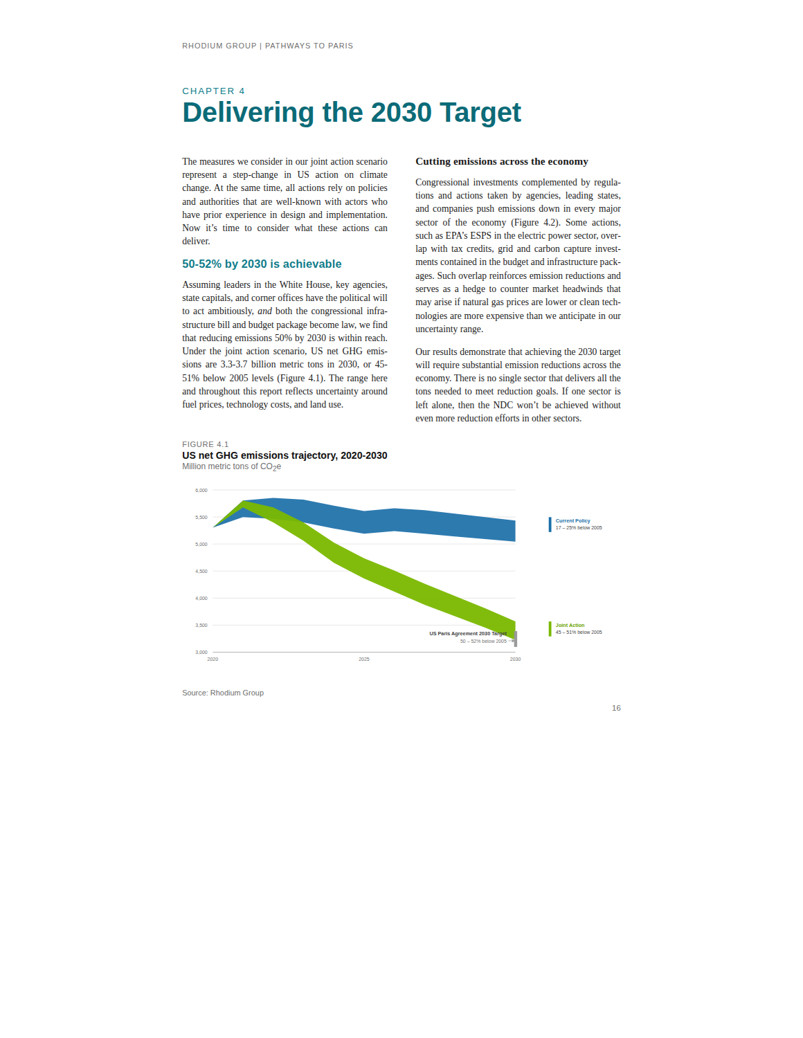Rhodium Group | Pathways to Paris
Chapter 4
Delivering the 2030 Target
The measures we consider in our joint action scenario represent a step-change in US action on climate change. At the same time, all actions rely on policies and authorities that are well-known with actors who have prior experience in design and implementation. Now it’s time to consider what these actions can deliver.
50-52% by 2030 is achievable
Assuming leaders in the White House, key agencies, state capitals, and corner offices have the political will to act ambitiously, and both the congressional infrastructure bill and budget package become law, we find that reducing emissions 50% by 2030 is within reach. Under the joint action scenario, US net GHG emissions are 3.3-3.7 billion metric tons in 2030, or 45-51% below 2005 levels (Figure 4.1). The range here and throughout this report reflects uncertainty around fuel prices, technology costs, and land use.
Cutting emissions across the economy
Congressional investments complemented by regulations and actions taken by agencies, leading states, and companies push emissions down in every major sector of the economy (Figure 4.2). Some actions, such as EPA’s ESPS in the electric power sector, overlap with tax credits, grid and carbon capture investments contained in the budget and infrastructure packages. Such overlap reinforces emission reductions and serves as a hedge to counter market headwinds that may arise if natural gas prices are lower or clean technologies are more expensive than we anticipate in our uncertainty range.
Our results demonstrate that achieving the 2030 target will require substantial emission reductions across the economy. There is no single sector that delivers all the tons needed to meet reduction goals. If one sector is left alone, then the NDC won’t be achieved without even more reduction efforts in other sectors.
Figure 4.1
US net GHG emissions trajectory, 2020-2030
Million metric tons of CO2e
6,000 5,500 5,000 4,500 4,000 3,500 3,000 2020 2025 2030 Current Policy 17 – 25% below 2005 Joint Action 45 – 51% below 2005 US Paris Agreement 2030 Target 50 – 52% below 2005
Source: Rhodium Group
16